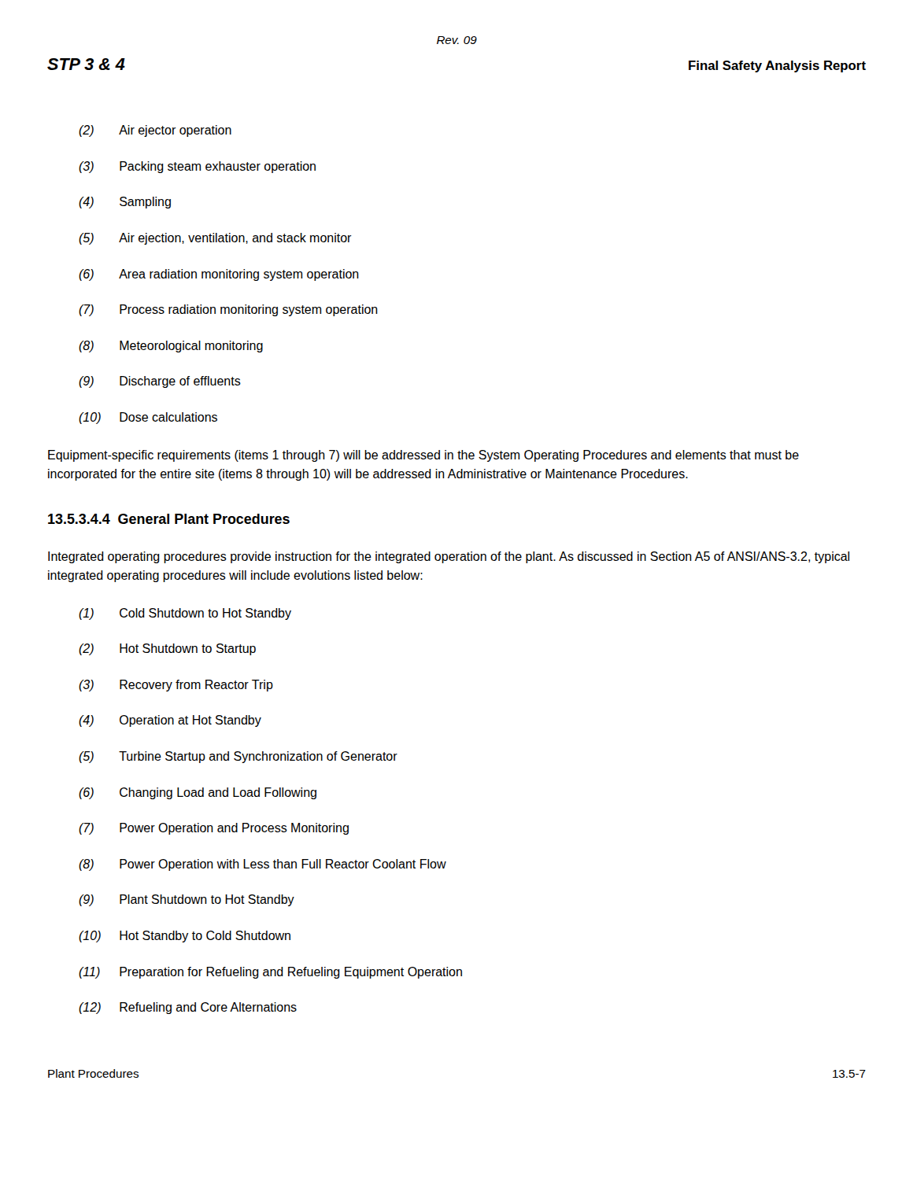Rev. 09
STP 3 & 4
Final Safety Analysis Report
(2) Air ejector operation
(3) Packing steam exhauster operation
(4) Sampling
(5) Air ejection, ventilation, and stack monitor
(6) Area radiation monitoring system operation
(7) Process radiation monitoring system operation
(8) Meteorological monitoring
(9) Discharge of effluents
(10) Dose calculations
Equipment-specific requirements (items 1 through 7) will be addressed in the System Operating Procedures and elements that must be incorporated for the entire site (items 8 through 10) will be addressed in Administrative or Maintenance Procedures.
13.5.3.4.4 General Plant Procedures
Integrated operating procedures provide instruction for the integrated operation of the plant. As discussed in Section A5 of ANSI/ANS-3.2, typical integrated operating procedures will include evolutions listed below:
(1) Cold Shutdown to Hot Standby
(2) Hot Shutdown to Startup
(3) Recovery from Reactor Trip
(4) Operation at Hot Standby
(5) Turbine Startup and Synchronization of Generator
(6) Changing Load and Load Following
(7) Power Operation and Process Monitoring
(8) Power Operation with Less than Full Reactor Coolant Flow
(9) Plant Shutdown to Hot Standby
(10) Hot Standby to Cold Shutdown
(11) Preparation for Refueling and Refueling Equipment Operation
(12) Refueling and Core Alternations
Plant Procedures
13.5-7